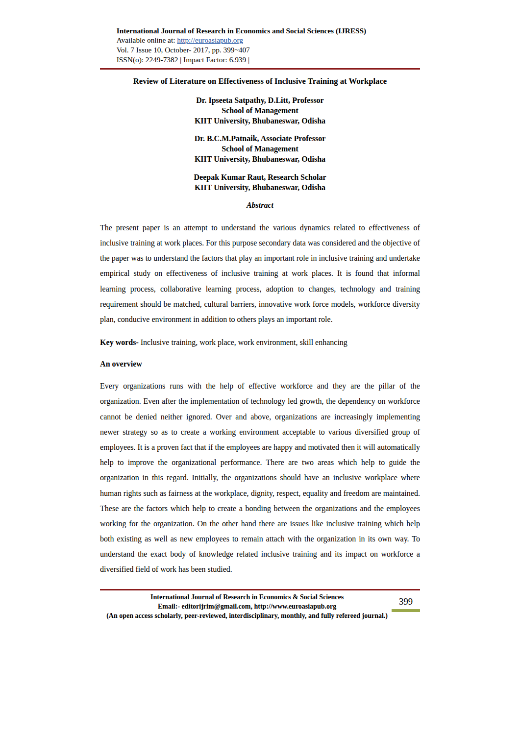International Journal of Research in Economics and Social Sciences (IJRESS)
Available online at: http://euroasiapub.org
Vol. 7 Issue 10, October- 2017, pp. 399~407
ISSN(o): 2249-7382 | Impact Factor: 6.939 |
Review of Literature on Effectiveness of Inclusive Training at Workplace
Dr. Ipseeta Satpathy, D.Litt, Professor
School of Management
KIIT University, Bhubaneswar, Odisha
Dr. B.C.M.Patnaik, Associate Professor
School of Management
KIIT University, Bhubaneswar, Odisha
Deepak Kumar Raut, Research Scholar
KIIT University, Bhubaneswar, Odisha
Abstract
The present paper is an attempt to understand the various dynamics related to effectiveness of inclusive training at work places. For this purpose secondary data was considered and the objective of the paper was to understand the factors that play an important role in inclusive training and undertake empirical study on effectiveness of inclusive training at work places. It is found that informal learning process, collaborative learning process, adoption to changes, technology and training requirement should be matched, cultural barriers, innovative work force models, workforce diversity plan, conducive environment in addition to others plays an important role.
Key words- Inclusive training, work place, work environment, skill enhancing
An overview
Every organizations runs with the help of effective workforce and they are the pillar of the organization. Even after the implementation of technology led growth, the dependency on workforce cannot be denied neither ignored. Over and above, organizations are increasingly implementing newer strategy so as to create a working environment acceptable to various diversified group of employees. It is a proven fact that if the employees are happy and motivated then it will automatically help to improve the organizational performance. There are two areas which help to guide the organization in this regard. Initially, the organizations should have an inclusive workplace where human rights such as fairness at the workplace, dignity, respect, equality and freedom are maintained. These are the factors which help to create a bonding between the organizations and the employees working for the organization. On the other hand there are issues like inclusive training which help both existing as well as new employees to remain attach with the organization in its own way. To understand the exact body of knowledge related inclusive training and its impact on workforce a diversified field of work has been studied.
International Journal of Research in Economics & Social Sciences
Email:- editorijrim@gmail.com, http://www.euroasiapub.org
(An open access scholarly, peer-reviewed, interdisciplinary, monthly, and fully refereed journal.)
399